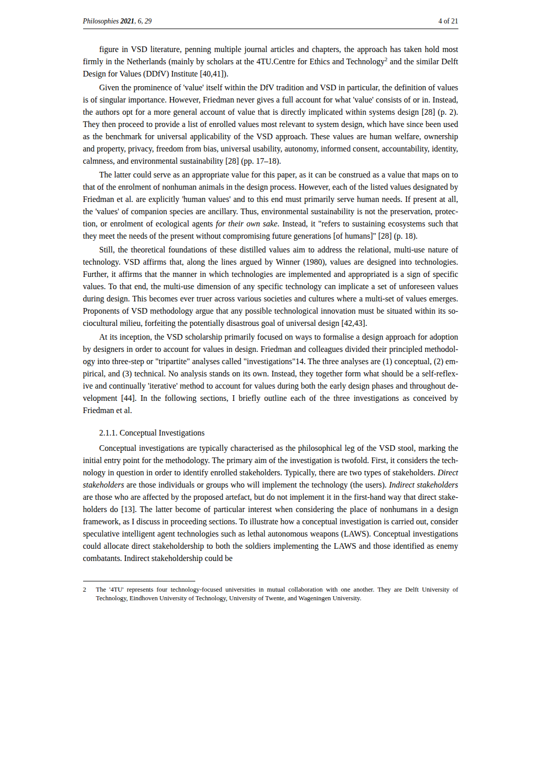Philosophies 2021, 6, 29 4 of 21
figure in VSD literature, penning multiple journal articles and chapters, the approach has taken hold most firmly in the Netherlands (mainly by scholars at the 4TU.Centre for Ethics and Technology2 and the similar Delft Design for Values (DDfV) Institute [40,41]).
Given the prominence of 'value' itself within the DfV tradition and VSD in particular, the definition of values is of singular importance. However, Friedman never gives a full account for what 'value' consists of or in. Instead, the authors opt for a more general account of value that is directly implicated within systems design [28] (p. 2). They then proceed to provide a list of enrolled values most relevant to system design, which have since been used as the benchmark for universal applicability of the VSD approach. These values are human welfare, ownership and property, privacy, freedom from bias, universal usability, autonomy, informed consent, accountability, identity, calmness, and environmental sustainability [28] (pp. 17–18).
The latter could serve as an appropriate value for this paper, as it can be construed as a value that maps on to that of the enrolment of nonhuman animals in the design process. However, each of the listed values designated by Friedman et al. are explicitly 'human values' and to this end must primarily serve human needs. If present at all, the 'values' of companion species are ancillary. Thus, environmental sustainability is not the preservation, protection, or enrolment of ecological agents for their own sake. Instead, it "refers to sustaining ecosystems such that they meet the needs of the present without compromising future generations [of humans]" [28] (p. 18).
Still, the theoretical foundations of these distilled values aim to address the relational, multi-use nature of technology. VSD affirms that, along the lines argued by Winner (1980), values are designed into technologies. Further, it affirms that the manner in which technologies are implemented and appropriated is a sign of specific values. To that end, the multi-use dimension of any specific technology can implicate a set of unforeseen values during design. This becomes ever truer across various societies and cultures where a multi-set of values emerges. Proponents of VSD methodology argue that any possible technological innovation must be situated within its sociocultural milieu, forfeiting the potentially disastrous goal of universal design [42,43].
At its inception, the VSD scholarship primarily focused on ways to formalise a design approach for adoption by designers in order to account for values in design. Friedman and colleagues divided their principled methodology into three-step or "tripartite" analyses called "investigations"14. The three analyses are (1) conceptual, (2) empirical, and (3) technical. No analysis stands on its own. Instead, they together form what should be a self-reflexive and continually 'iterative' method to account for values during both the early design phases and throughout development [44]. In the following sections, I briefly outline each of the three investigations as conceived by Friedman et al.
2.1.1. Conceptual Investigations
Conceptual investigations are typically characterised as the philosophical leg of the VSD stool, marking the initial entry point for the methodology. The primary aim of the investigation is twofold. First, it considers the technology in question in order to identify enrolled stakeholders. Typically, there are two types of stakeholders. Direct stakeholders are those individuals or groups who will implement the technology (the users). Indirect stakeholders are those who are affected by the proposed artefact, but do not implement it in the first-hand way that direct stakeholders do [13]. The latter become of particular interest when considering the place of nonhumans in a design framework, as I discuss in proceeding sections. To illustrate how a conceptual investigation is carried out, consider speculative intelligent agent technologies such as lethal autonomous weapons (LAWS). Conceptual investigations could allocate direct stakeholdership to both the soldiers implementing the LAWS and those identified as enemy combatants. Indirect stakeholdership could be
2 The '4TU' represents four technology-focused universities in mutual collaboration with one another. They are Delft University of Technology, Eindhoven University of Technology, University of Twente, and Wageningen University.